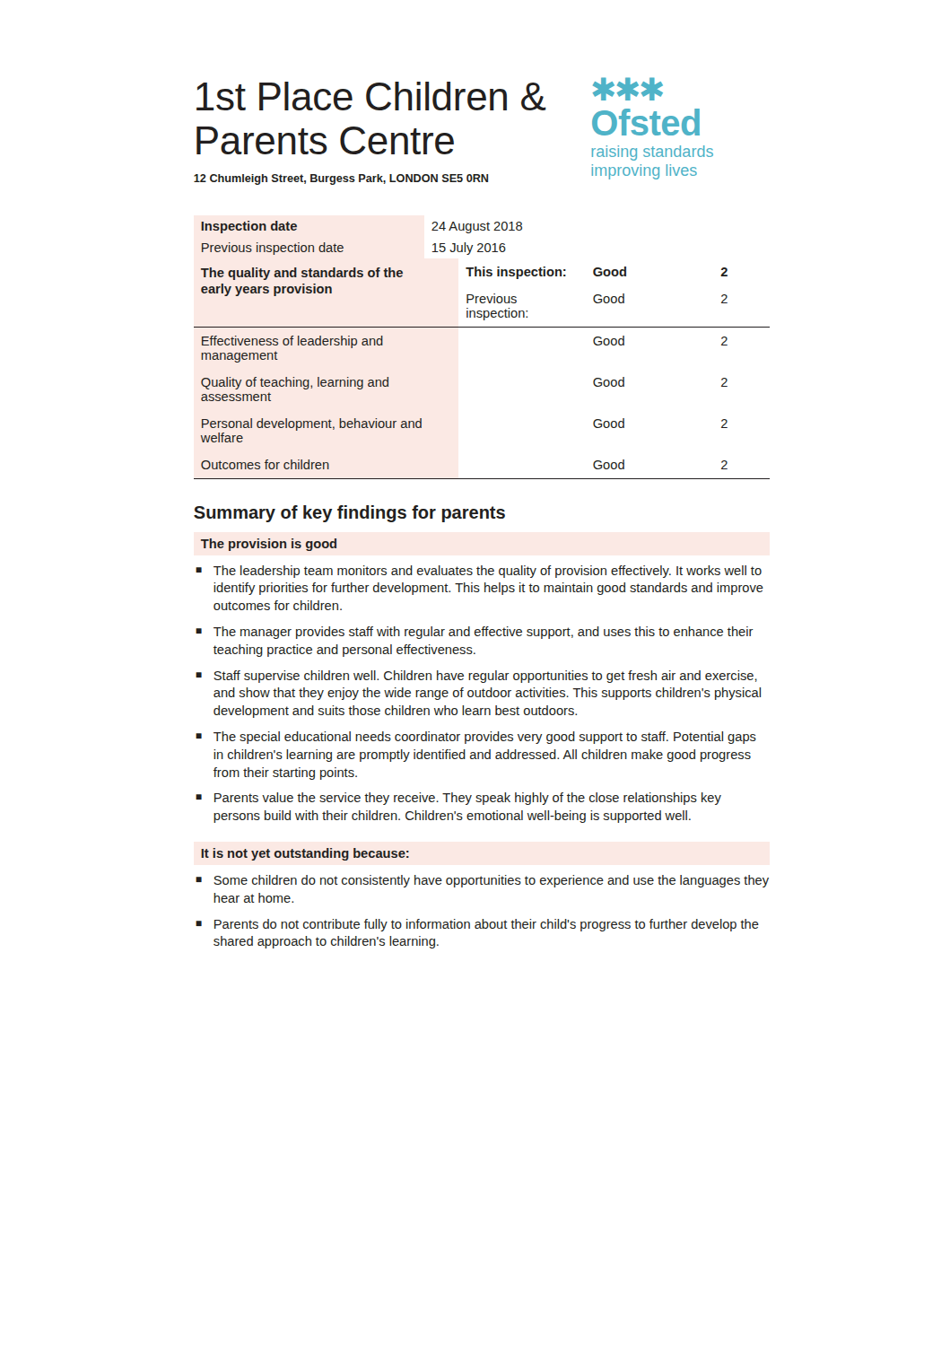1st Place Children &
Parents Centre
12 Chumleigh Street, Burgess Park, LONDON SE5 0RN
✱✱✱
Ofsted
raising standards
improving lives
| Inspection date | 24 August 2018 |
| Previous inspection date | 15 July 2016 |
| The quality and standards of the early years provision | This inspection: | Good | 2 |
| Previous inspection: | Good | 2 |
| Effectiveness of leadership and management | | Good | 2 |
| Quality of teaching, learning and assessment | | Good | 2 |
| Personal development, behaviour and welfare | | Good | 2 |
| Outcomes for children | | Good | 2 |
Summary of key findings for parents
The provision is good
The leadership team monitors and evaluates the quality of provision effectively. It works well to identify priorities for further development. This helps it to maintain good standards and improve outcomes for children.
The manager provides staff with regular and effective support, and uses this to enhance their teaching practice and personal effectiveness.
Staff supervise children well. Children have regular opportunities to get fresh air and exercise, and show that they enjoy the wide range of outdoor activities. This supports children's physical development and suits those children who learn best outdoors.
The special educational needs coordinator provides very good support to staff. Potential gaps in children's learning are promptly identified and addressed. All children make good progress from their starting points.
Parents value the service they receive. They speak highly of the close relationships key persons build with their children. Children's emotional well-being is supported well.
It is not yet outstanding because:
Some children do not consistently have opportunities to experience and use the languages they hear at home.
Parents do not contribute fully to information about their child's progress to further develop the shared approach to children's learning.